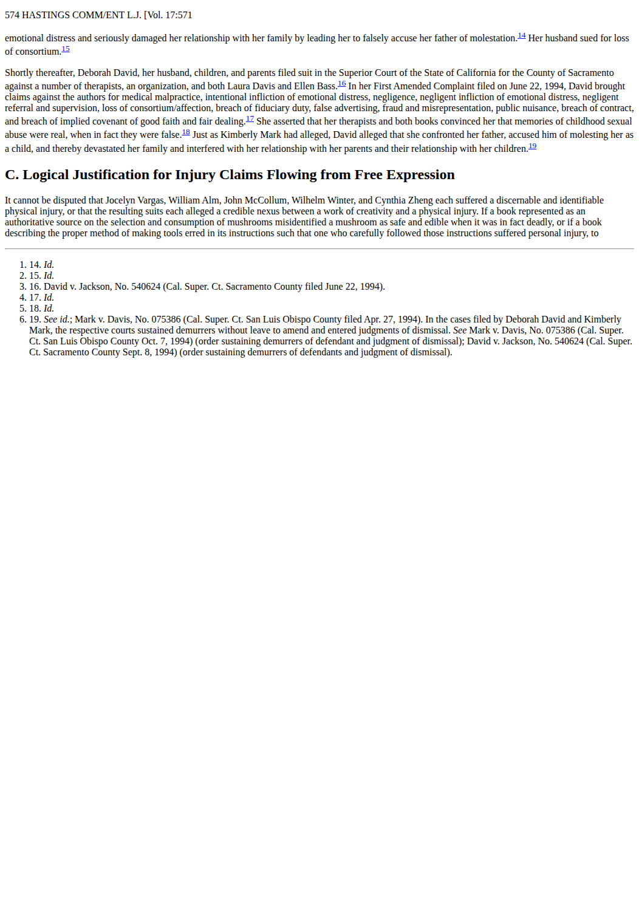574 HASTINGS COMM/ENT L.J. [Vol. 17:571
emotional distress and seriously damaged her relationship with her family by leading her to falsely accuse her father of molestation.14 Her husband sued for loss of consortium.15
Shortly thereafter, Deborah David, her husband, children, and parents filed suit in the Superior Court of the State of California for the County of Sacramento against a number of therapists, an organization, and both Laura Davis and Ellen Bass.16 In her First Amended Complaint filed on June 22, 1994, David brought claims against the authors for medical malpractice, intentional infliction of emotional distress, negligence, negligent infliction of emotional distress, negligent referral and supervision, loss of consortium/affection, breach of fiduciary duty, false advertising, fraud and misrepresentation, public nuisance, breach of contract, and breach of implied covenant of good faith and fair dealing.17 She asserted that her therapists and both books convinced her that memories of childhood sexual abuse were real, when in fact they were false.18 Just as Kimberly Mark had alleged, David alleged that she confronted her father, accused him of molesting her as a child, and thereby devastated her family and interfered with her relationship with her parents and their relationship with her children.19
C. Logical Justification for Injury Claims Flowing from Free Expression
It cannot be disputed that Jocelyn Vargas, William Alm, John McCollum, Wilhelm Winter, and Cynthia Zheng each suffered a discernable and identifiable physical injury, or that the resulting suits each alleged a credible nexus between a work of creativity and a physical injury. If a book represented as an authoritative source on the selection and consumption of mushrooms misidentified a mushroom as safe and edible when it was in fact deadly, or if a book describing the proper method of making tools erred in its instructions such that one who carefully followed those instructions suffered personal injury, to
14. Id.
15. Id.
16. David v. Jackson, No. 540624 (Cal. Super. Ct. Sacramento County filed June 22, 1994).
17. Id.
18. Id.
19. See id.; Mark v. Davis, No. 075386 (Cal. Super. Ct. San Luis Obispo County filed Apr. 27, 1994). In the cases filed by Deborah David and Kimberly Mark, the respective courts sustained demurrers without leave to amend and entered judgments of dismissal. See Mark v. Davis, No. 075386 (Cal. Super. Ct. San Luis Obispo County Oct. 7, 1994) (order sustaining demurrers of defendant and judgment of dismissal); David v. Jackson, No. 540624 (Cal. Super. Ct. Sacramento County Sept. 8, 1994) (order sustaining demurrers of defendants and judgment of dismissal).